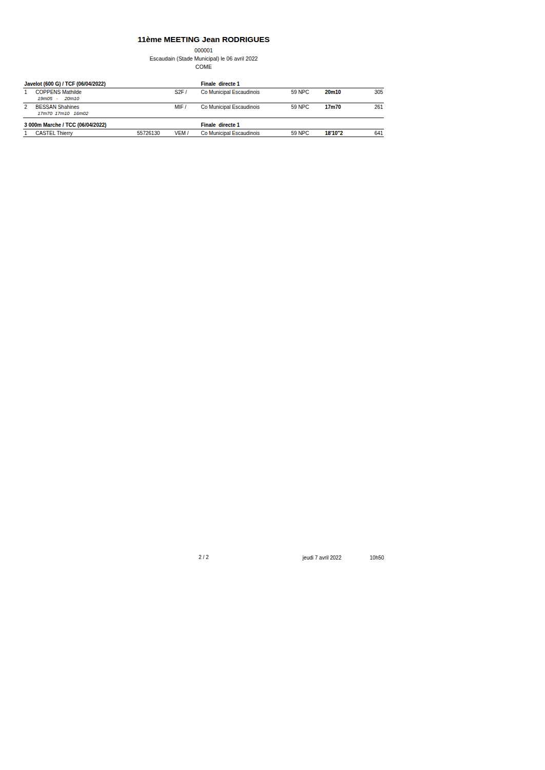11ème MEETING Jean RODRIGUES
000001
Escaudain (Stade Municipal) le 06 avril 2022
COME
| Javelot (600 G) / TCF (06/04/2022) | Finale directe 1 |
| 1 | COPPENS Mathilde | | S2F / | Co Municipal Escaudinois | 59 NPC | 20m10 | 305 |
| | 19m05 - 20m10 |
| 2 | BESSAN Shahines | | MIF / | Co Municipal Escaudinois | 59 NPC | 17m70 | 261 |
| | 17m70 17m10 16m02 |
| 3 000m Marche / TCC (06/04/2022) | Finale directe 1 |
| 1 | CASTEL Thierry | 55726130 | VEM / | Co Municipal Escaudinois | 59 NPC | 18'10"2 | 641 |
2 / 2
jeudi 7 avril 2022
10h50